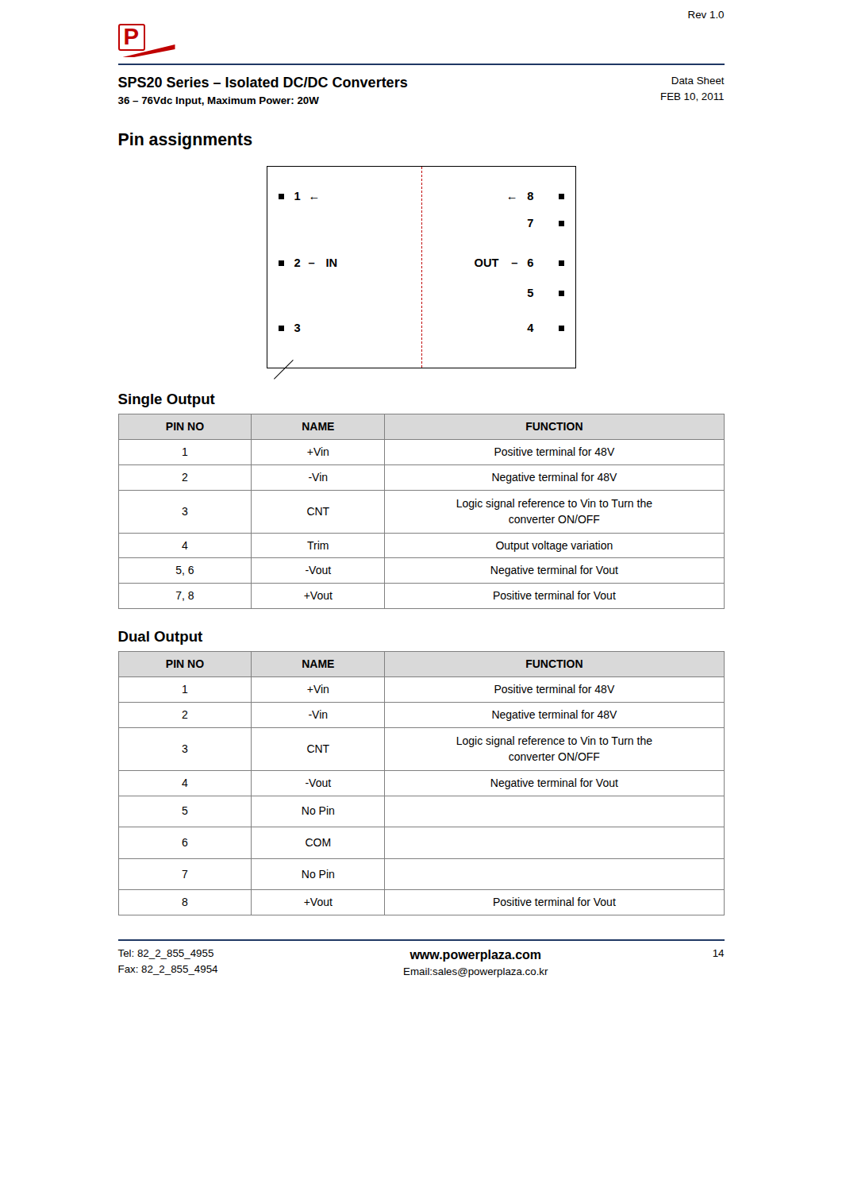Rev 1.0
P
SPS20 Series – Isolated DC/DC Converters
36 – 76Vdc Input, Maximum Power: 20W
Data Sheet
FEB 10, 2011
Pin assignments
1
←
2
–
IN
3
8
←
7
6
–
OUT
5
4
Single Output
| PIN NO | NAME | FUNCTION |
| --- | --- | --- |
| 1 | +Vin | Positive terminal for 48V |
| 2 | -Vin | Negative terminal for 48V |
| 3 | CNT | Logic signal reference to Vin to Turn the converter ON/OFF |
| 4 | Trim | Output voltage variation |
| 5, 6 | -Vout | Negative terminal for Vout |
| 7, 8 | +Vout | Positive terminal for Vout |
Dual Output
| PIN NO | NAME | FUNCTION |
| --- | --- | --- |
| 1 | +Vin | Positive terminal for 48V |
| 2 | -Vin | Negative terminal for 48V |
| 3 | CNT | Logic signal reference to Vin to Turn the converter ON/OFF |
| 4 | -Vout | Negative terminal for Vout |
| 5 | No Pin | |
| 6 | COM | |
| 7 | No Pin | |
| 8 | +Vout | Positive terminal for Vout |
Tel: 82_2_855_4955
Fax: 82_2_855_4954
www.powerplaza.com
Email:sales@powerplaza.co.kr
14